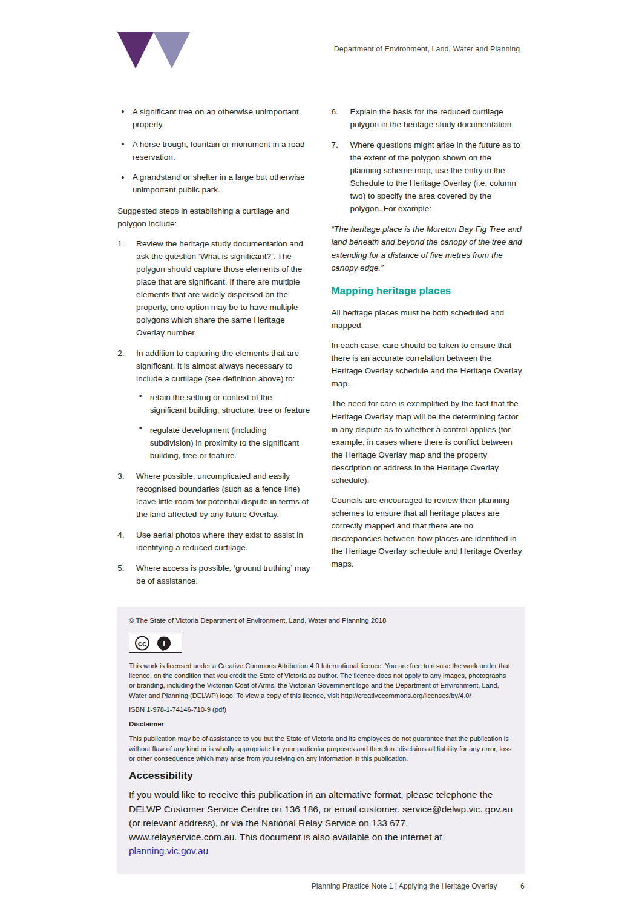Department of Environment, Land, Water and Planning
A significant tree on an otherwise unimportant property.
A horse trough, fountain or monument in a road reservation.
A grandstand or shelter in a large but otherwise unimportant public park.
Suggested steps in establishing a curtilage and polygon include:
Review the heritage study documentation and ask the question ‘What is significant?’. The polygon should capture those elements of the place that are significant. If there are multiple elements that are widely dispersed on the property, one option may be to have multiple polygons which share the same Heritage Overlay number.
In addition to capturing the elements that are significant, it is almost always necessary to include a curtilage (see definition above) to:
retain the setting or context of the significant building, structure, tree or feature
regulate development (including subdivision) in proximity to the significant building, tree or feature.
Where possible, uncomplicated and easily recognised boundaries (such as a fence line) leave little room for potential dispute in terms of the land affected by any future Overlay.
Use aerial photos where they exist to assist in identifying a reduced curtilage.
Where access is possible, ‘ground truthing’ may be of assistance.
Explain the basis for the reduced curtilage polygon in the heritage study documentation
Where questions might arise in the future as to the extent of the polygon shown on the planning scheme map, use the entry in the Schedule to the Heritage Overlay (i.e. column two) to specify the area covered by the polygon. For example:
“The heritage place is the Moreton Bay Fig Tree and land beneath and beyond the canopy of the tree and extending for a distance of five metres from the canopy edge.”
Mapping heritage places
All heritage places must be both scheduled and mapped.
In each case, care should be taken to ensure that there is an accurate correlation between the Heritage Overlay schedule and the Heritage Overlay map.
The need for care is exemplified by the fact that the Heritage Overlay map will be the determining factor in any dispute as to whether a control applies (for example, in cases where there is conflict between the Heritage Overlay map and the property description or address in the Heritage Overlay schedule).
Councils are encouraged to review their planning schemes to ensure that all heritage places are correctly mapped and that there are no discrepancies between how places are identified in the Heritage Overlay schedule and Heritage Overlay maps.
© The State of Victoria Department of Environment, Land, Water and Planning 2018
cc i BY
This work is licensed under a Creative Commons Attribution 4.0 International licence. You are free to re-use the work under that licence, on the condition that you credit the State of Victoria as author. The licence does not apply to any images, photographs or branding, including the Victorian Coat of Arms, the Victorian Government logo and the Department of Environment, Land, Water and Planning (DELWP) logo. To view a copy of this licence, visit http://creativecommons.org/licenses/by/4.0/
ISBN 1-978-1-74146-710-9 (pdf)
Disclaimer
This publication may be of assistance to you but the State of Victoria and its employees do not guarantee that the publication is without flaw of any kind or is wholly appropriate for your particular purposes and therefore disclaims all liability for any error, loss or other consequence which may arise from you relying on any information in this publication.
Accessibility
If you would like to receive this publication in an alternative format, please telephone the DELWP Customer Service Centre on 136 186, or email customer. service@delwp.vic. gov.au (or relevant address), or via the National Relay Service on 133 677, www.relayservice.com.au. This document is also available on the internet at planning.vic.gov.au
Planning Practice Note 1 | Applying the Heritage Overlay 6